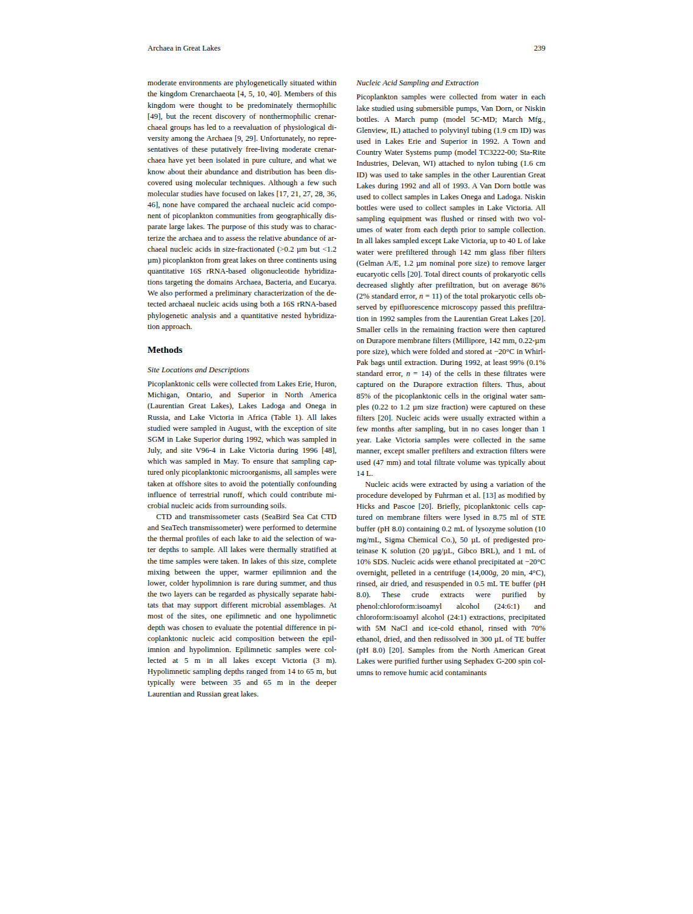Archaea in Great Lakes 239
moderate environments are phylogenetically situated within the kingdom Crenarchaeota [4, 5, 10, 40]. Members of this kingdom were thought to be predominately thermophilic [49], but the recent discovery of nonthermophilic crenarchaeal groups has led to a reevaluation of physiological diversity among the Archaea [9, 29]. Unfortunately, no representatives of these putatively free-living moderate crenarchaea have yet been isolated in pure culture, and what we know about their abundance and distribution has been discovered using molecular techniques. Although a few such molecular studies have focused on lakes [17, 21, 27, 28, 36, 46], none have compared the archaeal nucleic acid component of picoplankton communities from geographically disparate large lakes. The purpose of this study was to characterize the archaea and to assess the relative abundance of archaeal nucleic acids in size-fractionated (>0.2 µm but <1.2 µm) picoplankton from great lakes on three continents using quantitative 16S rRNA-based oligonucleotide hybridizations targeting the domains Archaea, Bacteria, and Eucarya. We also performed a preliminary characterization of the detected archaeal nucleic acids using both a 16S rRNA-based phylogenetic analysis and a quantitative nested hybridization approach.
Methods
Site Locations and Descriptions
Picoplanktonic cells were collected from Lakes Erie, Huron, Michigan, Ontario, and Superior in North America (Laurentian Great Lakes), Lakes Ladoga and Onega in Russia, and Lake Victoria in Africa (Table 1). All lakes studied were sampled in August, with the exception of site SGM in Lake Superior during 1992, which was sampled in July, and site V96-4 in Lake Victoria during 1996 [48], which was sampled in May. To ensure that sampling captured only picoplanktonic microorganisms, all samples were taken at offshore sites to avoid the potentially confounding influence of terrestrial runoff, which could contribute microbial nucleic acids from surrounding soils.
CTD and transmissometer casts (SeaBird Sea Cat CTD and SeaTech transmissometer) were performed to determine the thermal profiles of each lake to aid the selection of water depths to sample. All lakes were thermally stratified at the time samples were taken. In lakes of this size, complete mixing between the upper, warmer epilimnion and the lower, colder hypolimnion is rare during summer, and thus the two layers can be regarded as physically separate habitats that may support different microbial assemblages. At most of the sites, one epilimnetic and one hypolimnetic depth was chosen to evaluate the potential difference in picoplanktonic nucleic acid composition between the epilimnion and hypolimnion. Epilimnetic samples were collected at 5 m in all lakes except Victoria (3 m). Hypolimnetic sampling depths ranged from 14 to 65 m, but typically were between 35 and 65 m in the deeper Laurentian and Russian great lakes.
Nucleic Acid Sampling and Extraction
Picoplankton samples were collected from water in each lake studied using submersible pumps, Van Dorn, or Niskin bottles. A March pump (model 5C-MD; March Mfg., Glenview, IL) attached to polyvinyl tubing (1.9 cm ID) was used in Lakes Erie and Superior in 1992. A Town and Country Water Systems pump (model TC3222-00; Sta-Rite Industries, Delevan, WI) attached to nylon tubing (1.6 cm ID) was used to take samples in the other Laurentian Great Lakes during 1992 and all of 1993. A Van Dorn bottle was used to collect samples in Lakes Onega and Ladoga. Niskin bottles were used to collect samples in Lake Victoria. All sampling equipment was flushed or rinsed with two volumes of water from each depth prior to sample collection. In all lakes sampled except Lake Victoria, up to 40 L of lake water were prefiltered through 142 mm glass fiber filters (Gelman A/E, 1.2 µm nominal pore size) to remove larger eucaryotic cells [20]. Total direct counts of prokaryotic cells decreased slightly after prefiltration, but on average 86% (2% standard error, n = 11) of the total prokaryotic cells observed by epifluorescence microscopy passed this prefiltration in 1992 samples from the Laurentian Great Lakes [20]. Smaller cells in the remaining fraction were then captured on Durapore membrane filters (Millipore, 142 mm, 0.22-µm pore size), which were folded and stored at −20°C in Whirl-Pak bags until extraction. During 1992, at least 99% (0.1% standard error, n = 14) of the cells in these filtrates were captured on the Durapore extraction filters. Thus, about 85% of the picoplanktonic cells in the original water samples (0.22 to 1.2 µm size fraction) were captured on these filters [20]. Nucleic acids were usually extracted within a few months after sampling, but in no cases longer than 1 year. Lake Victoria samples were collected in the same manner, except smaller prefilters and extraction filters were used (47 mm) and total filtrate volume was typically about 14 L.
Nucleic acids were extracted by using a variation of the procedure developed by Fuhrman et al. [13] as modified by Hicks and Pascoe [20]. Briefly, picoplanktonic cells captured on membrane filters were lysed in 8.75 ml of STE buffer (pH 8.0) containing 0.2 mL of lysozyme solution (10 mg/mL, Sigma Chemical Co.), 50 µL of predigested proteinase K solution (20 µg/µL, Gibco BRL), and 1 mL of 10% SDS. Nucleic acids were ethanol precipitated at −20°C overnight, pelleted in a centrifuge (14,000g, 20 min, 4°C), rinsed, air dried, and resuspended in 0.5 mL TE buffer (pH 8.0). These crude extracts were purified by phenol:chloroform:isoamyl alcohol (24:6:1) and chloroform:isoamyl alcohol (24:1) extractions, precipitated with 5M NaCl and ice-cold ethanol, rinsed with 70% ethanol, dried, and then redissolved in 300 µL of TE buffer (pH 8.0) [20]. Samples from the North American Great Lakes were purified further using Sephadex G-200 spin columns to remove humic acid contaminants